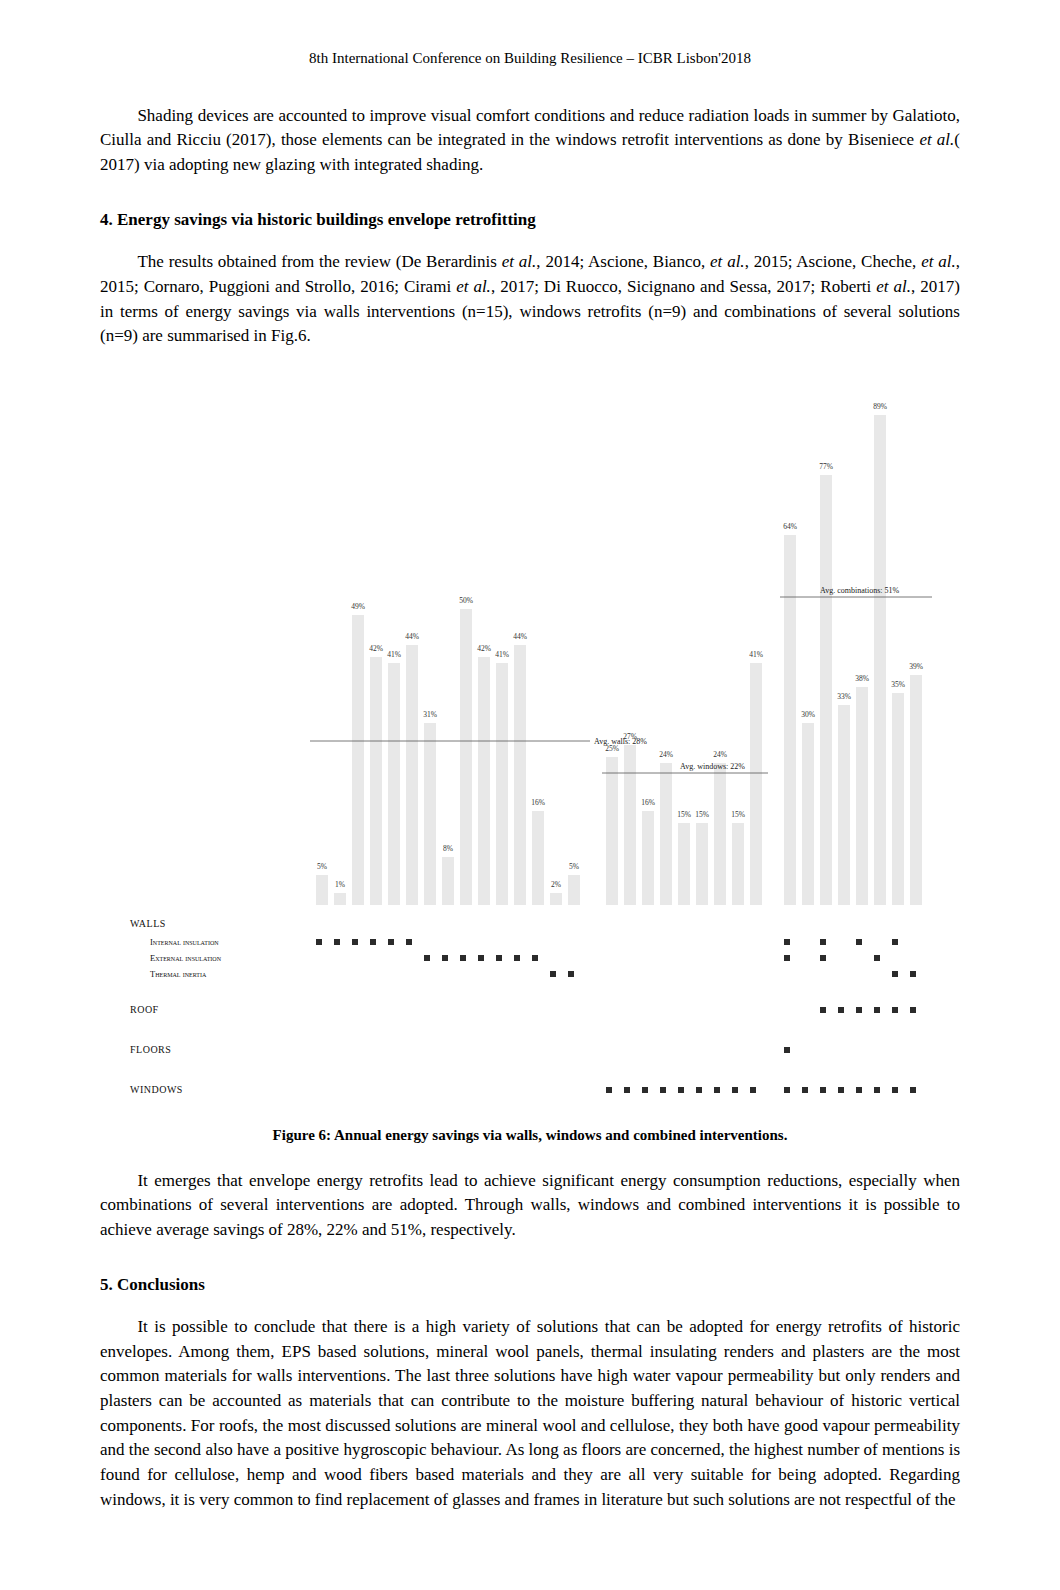8th International Conference on Building Resilience – ICBR Lisbon'2018
Shading devices are accounted to improve visual comfort conditions and reduce radiation loads in summer by Galatioto, Ciulla and Ricciu (2017), those elements can be integrated in the windows retrofit interventions as done by Biseniece et al.( 2017) via adopting new glazing with integrated shading.
4. Energy savings via historic buildings envelope retrofitting
The results obtained from the review (De Berardinis et al., 2014; Ascione, Bianco, et al., 2015; Ascione, Cheche, et al., 2015; Cornaro, Puggioni and Strollo, 2016; Cirami et al., 2017; Di Ruocco, Sicignano and Sessa, 2017; Roberti et al., 2017) in terms of energy savings via walls interventions (n=15), windows retrofits (n=9) and combinations of several solutions (n=9) are summarised in Fig.6.
5% 1% 49% 42% 41% 44% 31% 8% 50% 42% 41% 44% 16% 2% 5% Avg. walls: 28% 25% 27% 16% 24% 15% 15% 24% 15% 41% Avg. windows: 22% 64% 30% 77% 33% 38% 89% 35% 39% Avg. combinations: 51% WALLS Internal insulation External insulation Thermal inertia ROOF FLOORS WINDOWS
Figure 6: Annual energy savings via walls, windows and combined interventions.
It emerges that envelope energy retrofits lead to achieve significant energy consumption reductions, especially when combinations of several interventions are adopted. Through walls, windows and combined interventions it is possible to achieve average savings of 28%, 22% and 51%, respectively.
5. Conclusions
It is possible to conclude that there is a high variety of solutions that can be adopted for energy retrofits of historic envelopes. Among them, EPS based solutions, mineral wool panels, thermal insulating renders and plasters are the most common materials for walls interventions. The last three solutions have high water vapour permeability but only renders and plasters can be accounted as materials that can contribute to the moisture buffering natural behaviour of historic vertical components. For roofs, the most discussed solutions are mineral wool and cellulose, they both have good vapour permeability and the second also have a positive hygroscopic behaviour. As long as floors are concerned, the highest number of mentions is found for cellulose, hemp and wood fibers based materials and they are all very suitable for being adopted. Regarding windows, it is very common to find replacement of glasses and frames in literature but such solutions are not respectful of the